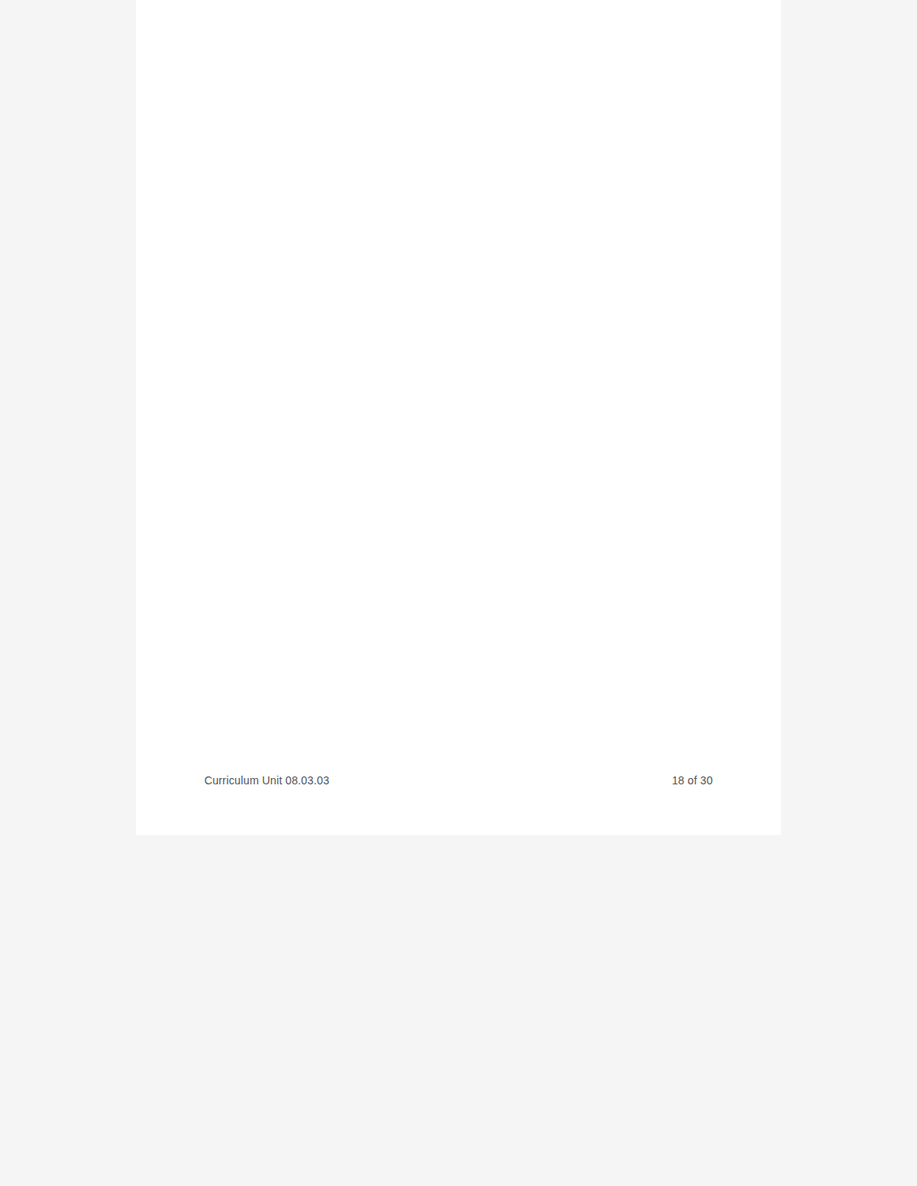Curriculum Unit 08.03.03 18 of 30